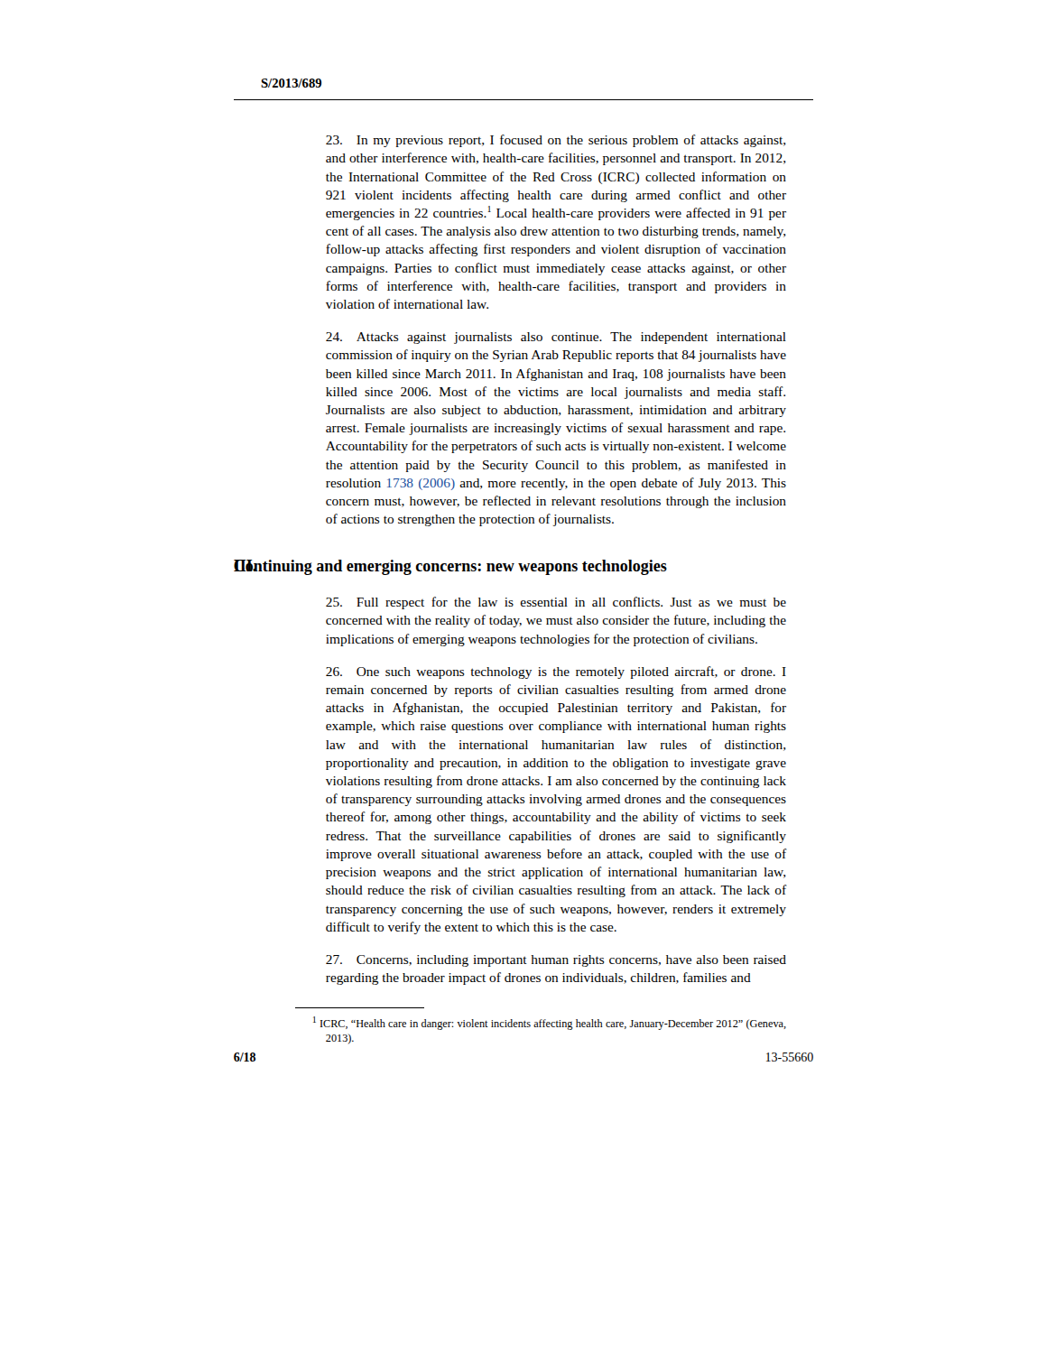S/2013/689
23. In my previous report, I focused on the serious problem of attacks against, and other interference with, health-care facilities, personnel and transport. In 2012, the International Committee of the Red Cross (ICRC) collected information on 921 violent incidents affecting health care during armed conflict and other emergencies in 22 countries.1 Local health-care providers were affected in 91 per cent of all cases. The analysis also drew attention to two disturbing trends, namely, follow-up attacks affecting first responders and violent disruption of vaccination campaigns. Parties to conflict must immediately cease attacks against, or other forms of interference with, health-care facilities, transport and providers in violation of international law.
24. Attacks against journalists also continue. The independent international commission of inquiry on the Syrian Arab Republic reports that 84 journalists have been killed since March 2011. In Afghanistan and Iraq, 108 journalists have been killed since 2006. Most of the victims are local journalists and media staff. Journalists are also subject to abduction, harassment, intimidation and arbitrary arrest. Female journalists are increasingly victims of sexual harassment and rape. Accountability for the perpetrators of such acts is virtually non-existent. I welcome the attention paid by the Security Council to this problem, as manifested in resolution 1738 (2006) and, more recently, in the open debate of July 2013. This concern must, however, be reflected in relevant resolutions through the inclusion of actions to strengthen the protection of journalists.
III. Continuing and emerging concerns: new weapons technologies
25. Full respect for the law is essential in all conflicts. Just as we must be concerned with the reality of today, we must also consider the future, including the implications of emerging weapons technologies for the protection of civilians.
26. One such weapons technology is the remotely piloted aircraft, or drone. I remain concerned by reports of civilian casualties resulting from armed drone attacks in Afghanistan, the occupied Palestinian territory and Pakistan, for example, which raise questions over compliance with international human rights law and with the international humanitarian law rules of distinction, proportionality and precaution, in addition to the obligation to investigate grave violations resulting from drone attacks. I am also concerned by the continuing lack of transparency surrounding attacks involving armed drones and the consequences thereof for, among other things, accountability and the ability of victims to seek redress. That the surveillance capabilities of drones are said to significantly improve overall situational awareness before an attack, coupled with the use of precision weapons and the strict application of international humanitarian law, should reduce the risk of civilian casualties resulting from an attack. The lack of transparency concerning the use of such weapons, however, renders it extremely difficult to verify the extent to which this is the case.
27. Concerns, including important human rights concerns, have also been raised regarding the broader impact of drones on individuals, children, families and
1 ICRC, “Health care in danger: violent incidents affecting health care, January-December 2012” (Geneva, 2013).
6/18 13-55660